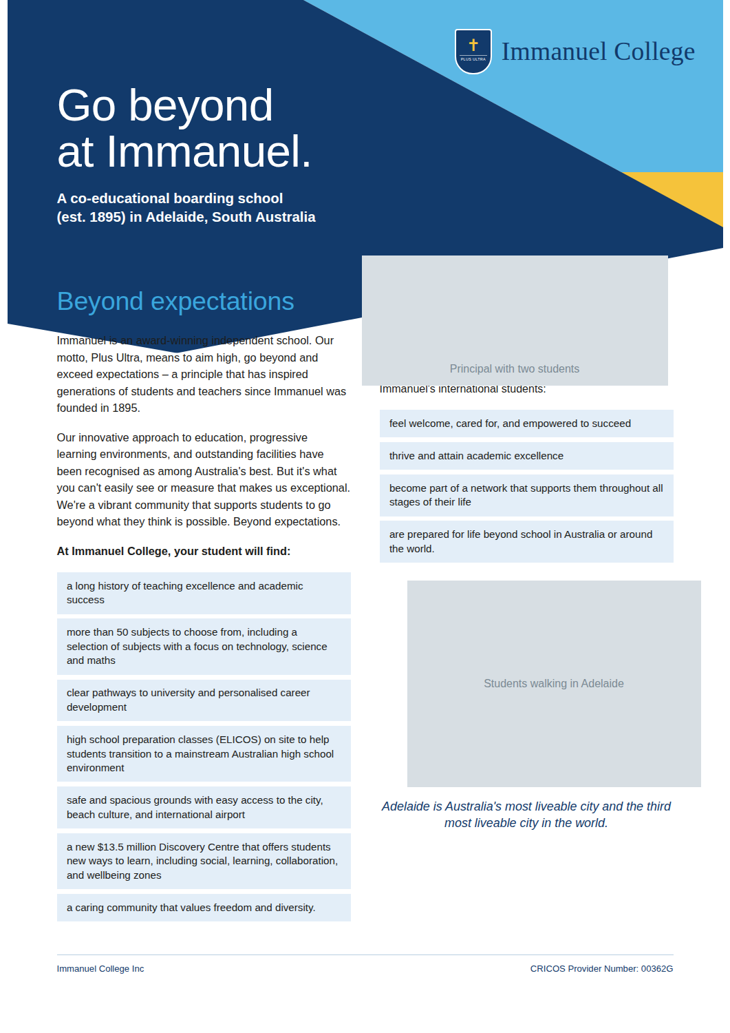✝ Plus Ultra
Immanuel College
Go beyond
at Immanuel.
A co-educational boarding school
(est. 1895) in Adelaide, South Australia
Beyond expectations
Immanuel is an award-winning independent school. Our motto, Plus Ultra, means to aim high, go beyond and exceed expectations – a principle that has inspired generations of students and teachers since Immanuel was founded in 1895.
Our innovative approach to education, progressive learning environments, and outstanding facilities have been recognised as among Australia's best. But it's what you can't easily see or measure that makes us exceptional. We're a vibrant community that supports students to go beyond what they think is possible. Beyond expectations.
At Immanuel College, your student will find:
a long history of teaching excellence and academic success
more than 50 subjects to choose from, including a selection of subjects with a focus on technology, science and maths
clear pathways to university and personalised career development
high school preparation classes (ELICOS) on site to help students transition to a mainstream Australian high school environment
safe and spacious grounds with easy access to the city, beach culture, and international airport
a new $13.5 million Discovery Centre that offers students new ways to learn, including social, learning, collaboration, and wellbeing zones
a caring community that values freedom and diversity.
2019 Australia Education Awards Principal of the Year finalist
Immanuel College is led by Principal Kevin Richardson. Mr Richardson is an exceptional educator who has been recognised for his innovation, leadership, and personal approach to student care. Under his guardianship, Immanuel's international students:
feel welcome, cared for, and empowered to succeed
thrive and attain academic excellence
become part of a network that supports them throughout all stages of their life
are prepared for life beyond school in Australia or around the world.
Adelaide is Australia's most liveable city and the third most liveable city in the world.
Immanuel College Inc CRICOS Provider Number: 00362G